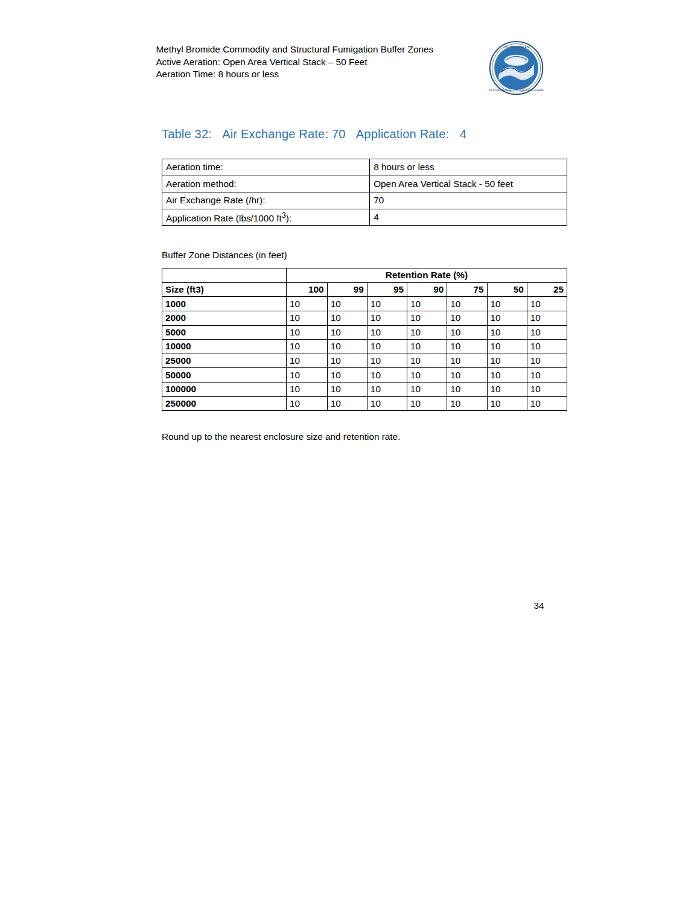Methyl Bromide Commodity and Structural Fumigation Buffer Zones
Active Aeration: Open Area Vertical Stack – 50 Feet
Aeration Time: 8 hours or less
UNITED STATES ENVIRONMENTAL PROTECTION AGENCY
Table 32: Air Exchange Rate: 70 Application Rate: 4
| Aeration time: | 8 hours or less |
| Aeration method: | Open Area Vertical Stack - 50 feet |
| Air Exchange Rate (/hr): | 70 |
| Application Rate (lbs/1000 ft 3 ): | 4 |
Buffer Zone Distances (in feet)
| | Retention Rate (%) |
| --- | --- |
| Size (ft3) | 100 | 99 | 95 | 90 | 75 | 50 | 25 |
| 1000 | 10 | 10 | 10 | 10 | 10 | 10 | 10 |
| 2000 | 10 | 10 | 10 | 10 | 10 | 10 | 10 |
| 5000 | 10 | 10 | 10 | 10 | 10 | 10 | 10 |
| 10000 | 10 | 10 | 10 | 10 | 10 | 10 | 10 |
| 25000 | 10 | 10 | 10 | 10 | 10 | 10 | 10 |
| 50000 | 10 | 10 | 10 | 10 | 10 | 10 | 10 |
| 100000 | 10 | 10 | 10 | 10 | 10 | 10 | 10 |
| 250000 | 10 | 10 | 10 | 10 | 10 | 10 | 10 |
Round up to the nearest enclosure size and retention rate.
34